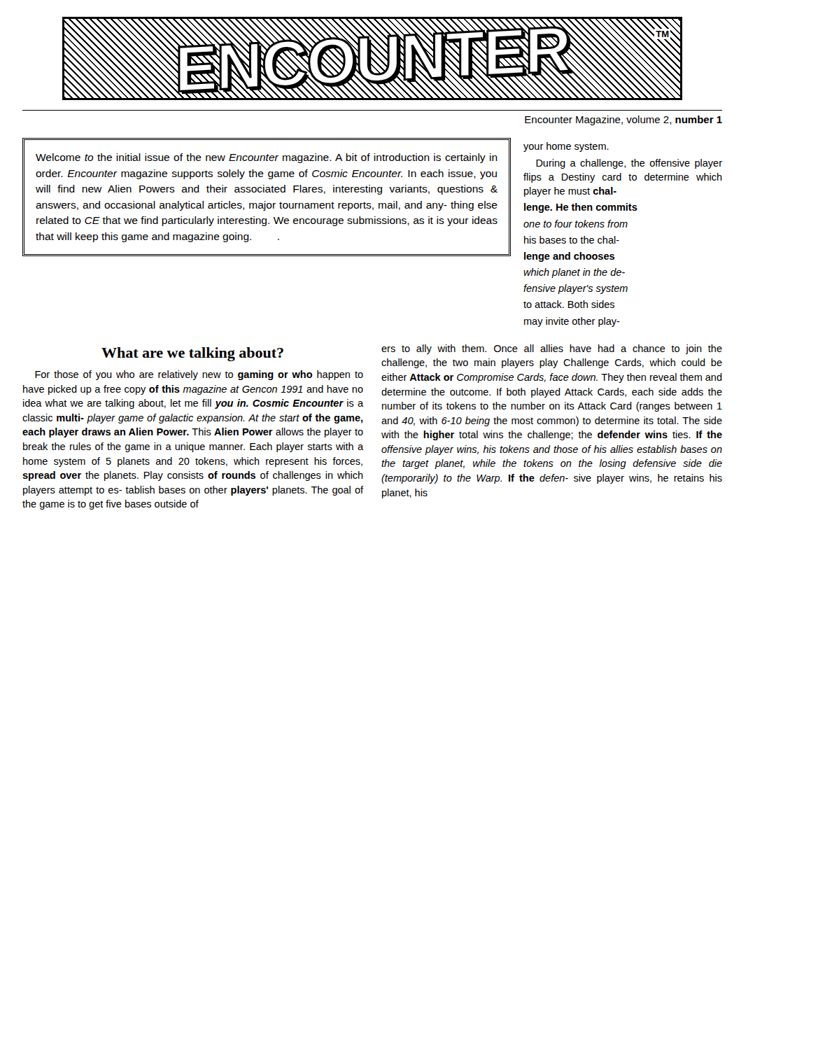TM
ENCOUNTER
Encounter Magazine, volume 2, number 1
Welcome to the initial issue of the new Encounter magazine. A bit of introduction is certainly in order. Encounter magazine supports solely the game of Cosmic Encounter. In each issue, you will find new Alien Powers and their associated Flares, interesting variants, questions & answers, and occasional analytical articles, major tournament reports, mail, and any- thing else related to CE that we find particularly interesting. We encourage submissions, as it is your ideas that will keep this game and magazine going. .
your home system.
During a challenge, the offensive player flips a Destiny card to determine which player he must chal-
lenge. He then commits
one to four tokens from
his bases to the chal-
lenge and chooses
which planet in the de-
fensive player's system
to attack. Both sides
may invite other play-
What are we talking about?
For those of you who are relatively new to gaming or who happen to have picked up a free copy of this magazine at Gencon 1991 and have no idea what we are talking about, let me fill you in. Cosmic Encounter is a classic multi- player game of galactic expansion. At the start of the game, each player draws an Alien Power. This Alien Power allows the player to break the rules of the game in a unique manner. Each player starts with a home system of 5 planets and 20 tokens, which represent his forces, spread over the planets. Play consists of rounds of challenges in which players attempt to es- tablish bases on other players' planets. The goal of the game is to get five bases outside of
ers to ally with them. Once all allies have had a chance to join the challenge, the two main players play Challenge Cards, which could be either Attack or Compromise Cards, face down. They then reveal them and determine the outcome. If both played Attack Cards, each side adds the number of its tokens to the number on its Attack Card (ranges between 1 and 40, with 6-10 being the most common) to determine its total. The side with the higher total wins the challenge; the defender wins ties. If the offensive player wins, his tokens and those of his allies establish bases on the target planet, while the tokens on the losing defensive side die (temporarily) to the Warp. If the defen- sive player wins, he retains his planet, his